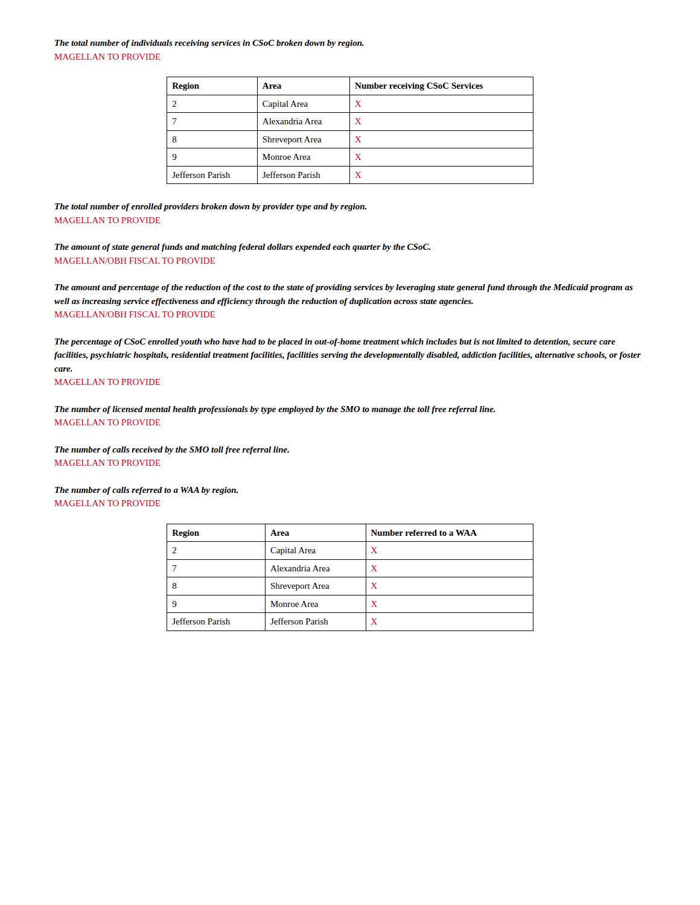The total number of individuals receiving services in CSoC broken down by region.
MAGELLAN TO PROVIDE
| Region | Area | Number receiving CSoC Services |
| --- | --- | --- |
| 2 | Capital Area | X |
| 7 | Alexandria Area | X |
| 8 | Shreveport Area | X |
| 9 | Monroe Area | X |
| Jefferson Parish | Jefferson Parish | X |
The total number of enrolled providers broken down by provider type and by region.
MAGELLAN TO PROVIDE
The amount of state general funds and matching federal dollars expended each quarter by the CSoC.
MAGELLAN/OBH FISCAL TO PROVIDE
The amount and percentage of the reduction of the cost to the state of providing services by leveraging state general fund through the Medicaid program as well as increasing service effectiveness and efficiency through the reduction of duplication across state agencies.
MAGELLAN/OBH FISCAL TO PROVIDE
The percentage of CSoC enrolled youth who have had to be placed in out-of-home treatment which includes but is not limited to detention, secure care facilities, psychiatric hospitals, residential treatment facilities, facilities serving the developmentally disabled, addiction facilities, alternative schools, or foster care.
MAGELLAN TO PROVIDE
The number of licensed mental health professionals by type employed by the SMO to manage the toll free referral line.
MAGELLAN TO PROVIDE
The number of calls received by the SMO toll free referral line.
MAGELLAN TO PROVIDE
The number of calls referred to a WAA by region.
MAGELLAN TO PROVIDE
| Region | Area | Number referred to a WAA |
| --- | --- | --- |
| 2 | Capital Area | X |
| 7 | Alexandria Area | X |
| 8 | Shreveport Area | X |
| 9 | Monroe Area | X |
| Jefferson Parish | Jefferson Parish | X |